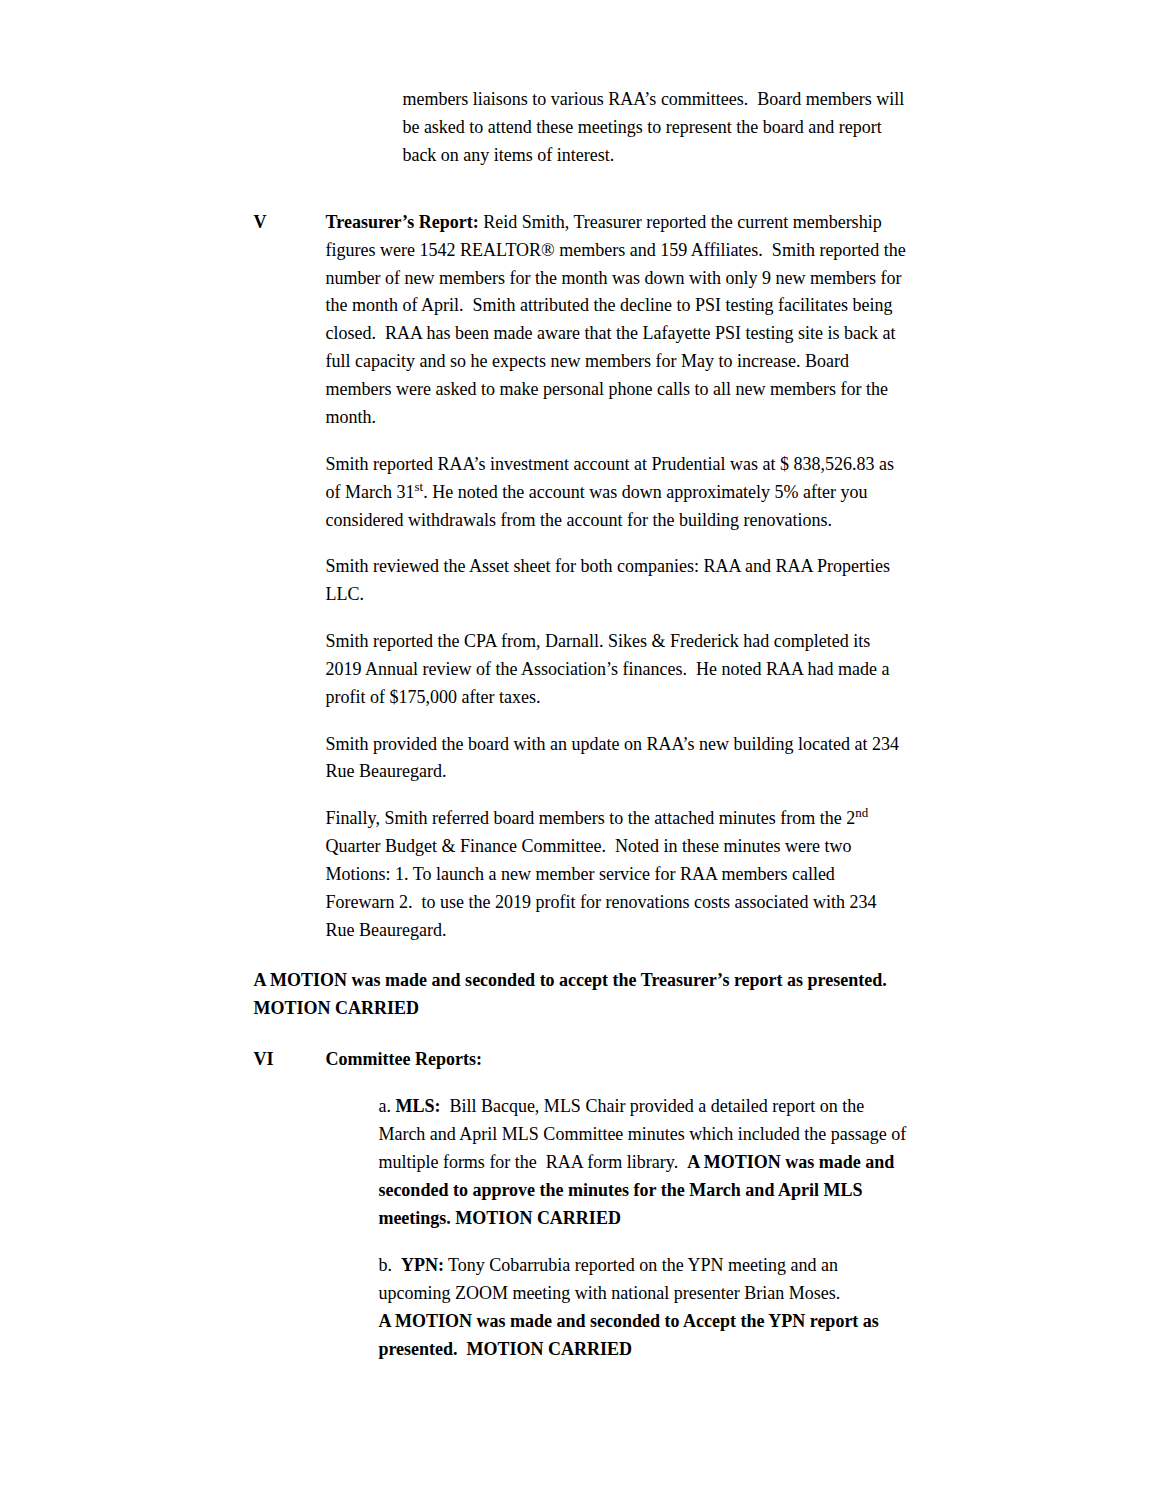members liaisons to various RAA’s committees. Board members will be asked to attend these meetings to represent the board and report back on any items of interest.
V
Treasurer’s Report: Reid Smith, Treasurer reported the current membership figures were 1542 REALTOR® members and 159 Affiliates. Smith reported the number of new members for the month was down with only 9 new members for the month of April. Smith attributed the decline to PSI testing facilitates being closed. RAA has been made aware that the Lafayette PSI testing site is back at full capacity and so he expects new members for May to increase. Board members were asked to make personal phone calls to all new members for the month.
Smith reported RAA’s investment account at Prudential was at $ 838,526.83 as of March 31st. He noted the account was down approximately 5% after you considered withdrawals from the account for the building renovations.
Smith reviewed the Asset sheet for both companies: RAA and RAA Properties LLC.
Smith reported the CPA from, Darnall. Sikes & Frederick had completed its 2019 Annual review of the Association’s finances. He noted RAA had made a profit of $175,000 after taxes.
Smith provided the board with an update on RAA’s new building located at 234 Rue Beauregard.
Finally, Smith referred board members to the attached minutes from the 2nd Quarter Budget & Finance Committee. Noted in these minutes were two Motions: 1. To launch a new member service for RAA members called Forewarn 2. to use the 2019 profit for renovations costs associated with 234 Rue Beauregard.
A MOTION was made and seconded to accept the Treasurer’s report as presented. MOTION CARRIED
VI
Committee Reports:
a. MLS: Bill Bacque, MLS Chair provided a detailed report on the March and April MLS Committee minutes which included the passage of multiple forms for the RAA form library. A MOTION was made and seconded to approve the minutes for the March and April MLS meetings. MOTION CARRIED
b. YPN: Tony Cobarrubia reported on the YPN meeting and an upcoming ZOOM meeting with national presenter Brian Moses.
A MOTION was made and seconded to Accept the YPN report as presented. MOTION CARRIED